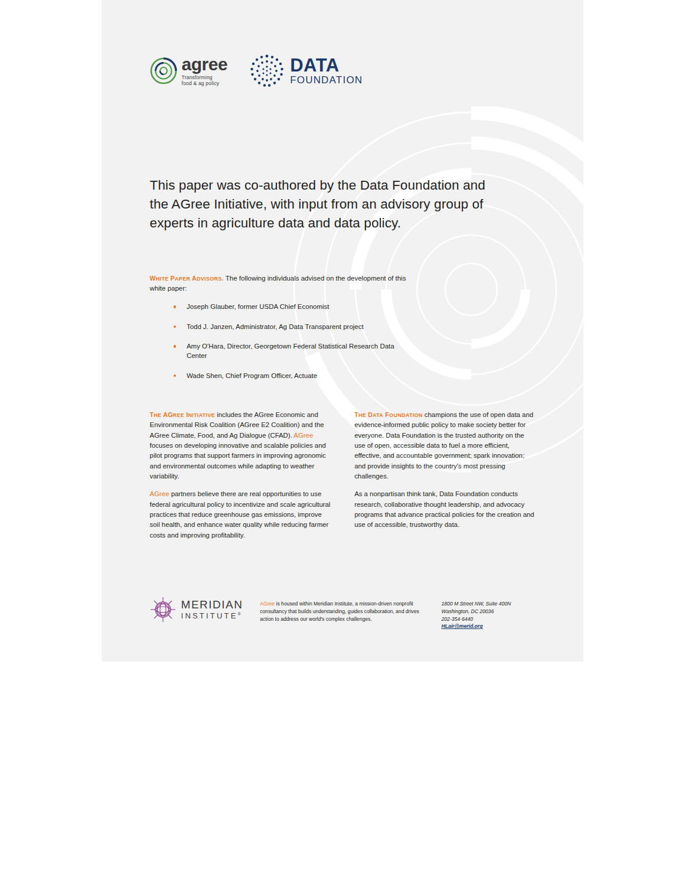agree Transforming
food & ag policy
DATA FOUNDATION
This paper was co-authored by the Data Foundation and the AGree Initiative, with input from an advisory group of experts in agriculture data and data policy.
WHITE PAPER ADVISORS. The following individuals advised on the development of this white paper:
Joseph Glauber, former USDA Chief Economist
Todd J. Janzen, Administrator, Ag Data Transparent project
Amy O'Hara, Director, Georgetown Federal Statistical Research Data Center
Wade Shen, Chief Program Officer, Actuate
THE AGREE INITIATIVE includes the AGree Economic and Environmental Risk Coalition (AGree E2 Coalition) and the AGree Climate, Food, and Ag Dialogue (CFAD). AGree focuses on developing innovative and scalable policies and pilot programs that support farmers in improving agronomic and environmental outcomes while adapting to weather variability.
AGree partners believe there are real opportunities to use federal agricultural policy to incentivize and scale agricultural practices that reduce greenhouse gas emissions, improve soil health, and enhance water quality while reducing farmer costs and improving profitability.
THE DATA FOUNDATION champions the use of open data and evidence-informed public policy to make society better for everyone. Data Foundation is the trusted authority on the use of open, accessible data to fuel a more efficient, effective, and accountable government; spark innovation; and provide insights to the country's most pressing challenges.
As a nonpartisan think tank, Data Foundation conducts research, collaborative thought leadership, and advocacy programs that advance practical policies for the creation and use of accessible, trustworthy data.
MERIDIAN INSTITUTE®
AGree is housed within Meridian Institute, a mission-driven nonprofit consultancy that builds understanding, guides collaboration, and drives action to address our world's complex challenges.
1800 M Street NW, Suite 400N
Washington, DC 20036
202-354-6440
HLair@merid.org